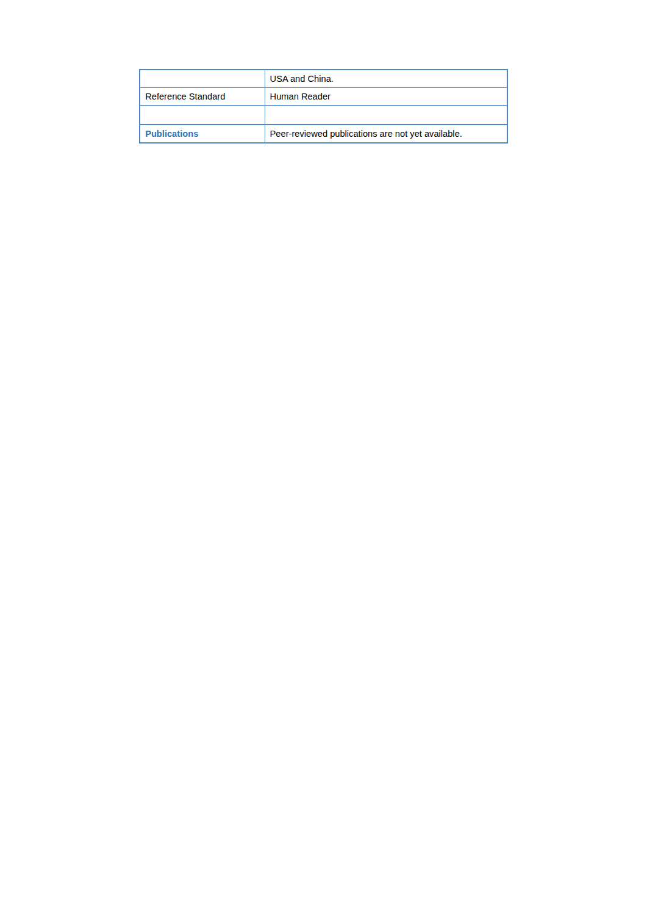| | USA and China. |
| Reference Standard | Human Reader |
| Publications | Peer-reviewed publications are not yet available. |